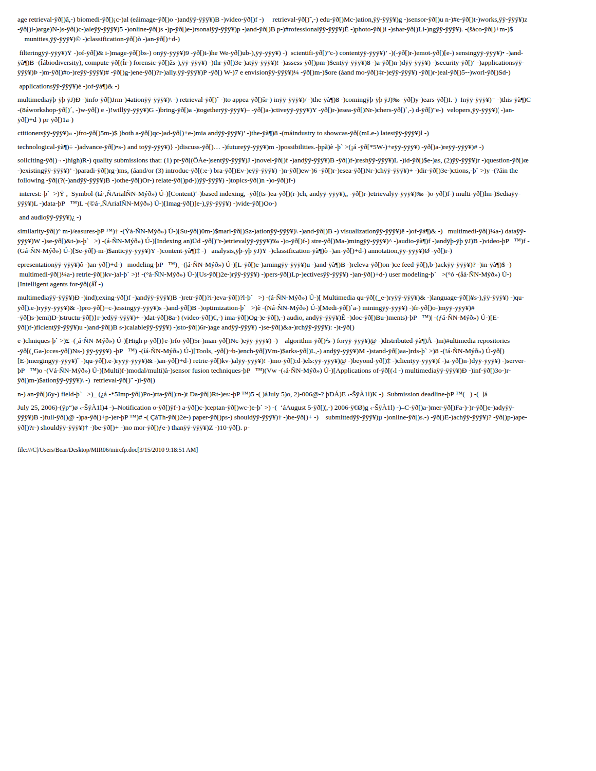age retrieval-ÿð[)ã,-) biomedi-ÿð[)¡c-)al (eáimage-ÿð[)o -)andÿÿ-ÿÿÿ¥)B -)video-ÿð[)f -) retrieval-ÿð[)˜,-) edu-ÿð[)Mc-)ation,ÿÿ-ÿÿÿ¥)g -)sensor-ÿð[)u n-)#e-ÿð[)t-)works,ÿÿ-ÿÿÿ¥)z -ÿð[)l-)arge)N-)s-ÿð[)c-)aleÿÿ-ÿÿÿ¥)5 -)online-ÿð[)s -)p-ÿð[)e-)rsonalÿÿ-ÿÿÿ¥)p -)and-ÿð[)B p-)#rofessionalÿÿ-ÿÿÿ¥)É -)photo-ÿð[)i -)shar-ÿð[)Li-)ngÿÿ-ÿÿÿ¥). -(šáco-ÿð[)+m-)$ munities,ÿÿ-ÿÿÿ¥)© -)classification-ÿð[)ò -)an-ÿð[)+d-)
filteringÿÿ-ÿÿÿ¥)Ÿ -)of-ÿð[)& i-)mage-ÿð[)bs-) onÿÿ-ÿÿÿ¥)9 -ÿð[)t-)he We-ÿð[)ub-),ÿÿ-ÿÿÿ¥) -) scientifi-ÿð[)”c-) contentÿÿ-ÿÿÿ¥)’ -)(-ÿð[)r-)emot-ÿð[)[e-) sensingÿÿ-ÿÿÿ¥)• -)and-ÿà¶)B -(Îábiodiversity), compute-ÿð[(Îr-) forensic-ÿð[)žs-),ÿÿ-ÿÿÿ¥) -)thr-ÿð[)3e-)atÿÿ-ÿÿÿ¥)! -)assess-ÿð[)pm-)$entÿÿ-ÿÿÿ¥)8 -)a-ÿð[)n-)dÿÿ-ÿÿÿ¥) -)security-ÿð[)‘ -)applicationsÿÿ-ÿÿÿ¥)Þ -)m-ÿð[)#o-)reÿÿ-ÿÿÿ¥)# -ÿð[)g-)ene-ÿð[)?r-)ally.ÿÿ-ÿÿÿ¥)P -ÿð[) W-)7 e envisionÿÿ-ÿÿÿ¥)¼ -ÿð[)m-)$ore (áand mo-ÿð[)‡r-)eÿÿ-ÿÿÿ¥) -ÿð[)r-)eal-ÿð[)5--)worl-ÿð[)Sd-)
applicationsÿÿ-ÿÿÿ¥)é -)of-ÿà¶)& -)
multimediaÿþ-ÿþ ÿJ)Ð -)info-ÿð[)Jrm-)4ationÿÿ-ÿÿÿ¥)\ -) retrieval-ÿð[)˜ -)to appea-ÿð[)šr-) inÿÿ-ÿÿÿ¥)/ -)the-ÿà¶)8 -)comingÿþ-ÿþ ÿJ)‰ -ÿð[)y-)ears-ÿð[)I.-) Inÿÿ-ÿÿÿ¥)= -)this-ÿà¶)C -(8áworkshop-ÿð[)´, -)w-ÿð[) e -)!willÿÿ-ÿÿÿ¥)G -)bring-ÿð[)a -)togetherÿÿ-ÿÿÿ¥)– -ÿð[)a-)ctiveÿÿ-ÿÿÿ¥)Y -ÿð[)r-)esea-ÿð[)Nr-)chers-ÿð[)`,-) d-ÿð[)"e-) velopers,ÿÿ-ÿÿÿ¥)¦ -)an-ÿð[)+d-) pr-ÿð[)1a-)
ctitionersÿÿ-ÿÿÿ¥)« -)fro-ÿð[)5m-)$ )both a-ÿð[)qc-)ad-ÿð[)+e-)mia andÿÿ-ÿÿÿ¥)’ -)the-ÿà¶)8 -(máindustry to showcas-ÿð[(mLe-) latestÿÿ-ÿÿÿ¥)l -)
technological-ÿà¶)÷ -)advance-ÿð[)•s-) and toÿÿ-ÿÿÿ¥)} -)discuss-ÿð[)… -)futureÿÿ-ÿÿÿ¥)m -)possibilities.-þpã)è -þ` >(¡á -ÿð[*5W-)+eÿÿ-ÿÿÿ¥) -ÿð[)a-)reÿÿ-ÿÿÿ¥)# -)
soliciting-ÿð[)¬ -)high)R-) quality submissions that: (1) pr-ÿð[(ÖÀe-)sentÿÿ-ÿÿÿ¥)J -)novel-ÿð[)f -)andÿÿ-ÿÿÿ¥)B -ÿð[)f-)reshÿÿ-ÿÿÿ¥)L -)id-ÿð[)$e-)as, (2)ÿÿ-ÿÿÿ¥)r -)question-ÿð[)œ -)existingÿÿ-ÿÿÿ¥)’ -)paradi-ÿð[)rg-)ms, (áand/or (3) introduc-ÿð[(:e-) bra-ÿð[)Ev-)eÿÿ-ÿÿÿ¥) -)n-ÿð[)ew-)6 -ÿð[)r-)esea-ÿð[)Nr-)chÿÿ-ÿÿÿ¥)+ -)dir-ÿð[)3e-)ctions,-þ` >)y -(?áin the following -ÿð[(?(-)andÿÿ-ÿÿÿ¥)B -)othe-ÿð[)Or-) relate-ÿð[)pd-))ÿÿ-ÿÿÿ¥) -)topics-ÿð[)n -)o-ÿð[)f-)
interest:-þ` >)Ÿ , Symbol-(tá·,ÑArialÑN-Mýð») Ú-)[Content)‘-)based indexing, -ÿð[(ts-)ea-ÿð[)(r-)ch, andÿÿ-ÿÿÿ¥)„ -ÿð[)r-)etrievalÿÿ-ÿÿÿ¥)‰ -)o-ÿð[)f-) multi-ÿð[)lm-)$ediaÿÿ-ÿÿÿ¥)L -)data-þP ™)L -(©á·,ÑArialÑN-Mýð») Ú-)[Imag-ÿð[)]e-),ÿÿ-ÿÿÿ¥) -)vide-ÿð[)Oo-)
and audioÿÿ-ÿÿÿ¥)¿ -)
similarity-ÿð[)° m-)/easures-þP ™)† -(Ýá·ÑN-Mýð») Ú-)[Su-ÿð[)0m-)$mari-ÿð[)Sz-)ationÿÿ-ÿÿÿ¥)\ -)and-ÿð[)B -) visualizationÿÿ-ÿÿÿ¥)ë -)of-ÿà¶)& -) multimedi-ÿð[)¼a-) dataÿÿ-ÿÿÿ¥)W -)se-ÿð[)&t-)s-þ` >) -(á·ÑN-Mýð») Ú-)[Indexing an)Üd -ÿð[)"r-)etrievalÿÿ-ÿÿÿ¥)‰ -)o-ÿð[)f-) stre-ÿð[)Ma-)mingÿÿ-ÿÿÿ¥)^ -)audio-ÿà¶)f -)andÿþ-ÿþ ÿJ)B -)video-þP ™)f -(Gá·ÑN-Mýð») Ú-)[Se-ÿð[)-m-)$anticÿÿ-ÿÿÿ¥)Y -)content-ÿà¶)‡ -) analysis,ÿþ-ÿþ ÿJ)Ÿ -)classification-ÿà¶)ò -)an-ÿð[)+d-) annotation,ÿÿ-ÿÿÿ¥)Ø -ÿð[)r-)
epresentationÿÿ-ÿÿÿ¥)ô -)an-ÿð[)+d-) modeling-þP ™)¸ -(|á·ÑN-Mýð») Ú-)[L-ÿð[)e-)arningÿÿ-ÿÿÿ¥)u -)and-ÿà¶)B -)releva-ÿð[)on-)ce feed-ÿð[),b-)ackÿÿ-ÿÿÿ¥)? -)in-ÿà¶)$ -) multimedi-ÿð[)¼a-) retrie-ÿð[)kv-)al-þ` >)! -(°á·ÑN-Mýð») Ú-)[Us-ÿð[)2e-)rÿÿ-ÿÿÿ¥) -)pers-ÿð[)Lp-)ectivesÿÿ-ÿÿÿ¥) -)an-ÿð[)+d-) user modeling-þ` >(°ó -(åá·ÑN-Mýð») Ú-)[Intelligent agents for-ÿð[(åÎ -)
multimediaÿÿ-ÿÿÿ¥)Ð -)ind);exing-ÿð[)f -)andÿÿ-ÿÿÿ¥)B -)retr-ÿð[)?i-)eva-ÿð[)?l-þ` >) -(á·ÑN-Mýð») Ú-)[ Multimedia qu-ÿð[(_e-)ryÿÿ-ÿÿÿ¥)& -)language-ÿð[)¥s-),ÿÿ-ÿÿÿ¥) -)qu-ÿð[).e-)ryÿÿ-ÿÿÿ¥)& -)pro-ÿð[)=c-)essingÿÿ-ÿÿÿ¥)s -)and-ÿð[)B -)optimization-þ` >)è -(Ná·ÑN-Mýð») Ú-)[Medi-ÿð[)`a-) miningÿÿ-ÿÿÿ¥) -)fr-ÿð[)o-)mÿÿ-ÿÿÿ¥)# -ÿð[)s-)emi)D-)structu-ÿð[)}r-)edÿÿ-ÿÿÿ¥)+ -)dat-ÿð[)8a-) (video-ÿð[)€,-) ima-ÿð[)Og-)e-ÿð[),-) audio, andÿÿ-ÿÿÿ¥)Ê -)doc-ÿð[)Bu-)ments)-þP ™)| -(ƒá·ÑN-Mýð») Ú-)[E-ÿð[)f-)ficientÿÿ-ÿÿÿ¥)u -)and-ÿð[)B s-)calableÿÿ-ÿÿÿ¥) -)sto-ÿð[)6r-)age andÿÿ-ÿÿÿ¥) -)se-ÿð[)&a-)rchÿÿ-ÿÿÿ¥): -)t-ÿð[)
e-)chniques-þ` >)£ -(¸á·ÑN-Mýð») Ú-)[High p-ÿð[)}e-)rfo-ÿð[)5r-)man-ÿð[)Nc-)eÿÿ-ÿÿÿ¥) -) algorithm-ÿð[)²s-) forÿÿ-ÿÿÿ¥)@ -)distributed-ÿà¶)Å -)m)#ultimedia repositories -ÿð[(¸Ga-)cces-ÿð[)Ns-) ÿÿ-ÿÿÿ¥) -þP ™) -(íá·ÑN-Mýð») Ú-)[Tools, -ÿð[)~b-)ench-ÿð[)Vm-)$arks-ÿð[)L,-) andÿÿ-ÿÿÿ¥)M -)stand-ÿð[)aa-)rds-þ` >)8 -(!á·ÑN-Mýð») Ú-ÿð[)[E-)mergingÿÿ-ÿÿÿ¥)˜ -)qu-ÿð[).e-)ryÿÿ-ÿÿÿ¥)& -)an-ÿð[)+d-) retrie-ÿð[)kv-)alÿÿ-ÿÿÿ¥)! -)mo-ÿð[):d-)els:ÿÿ-ÿÿÿ¥)@ -)beyond-ÿð[)‡ -)clientÿÿ-ÿÿÿ¥)f -)a-ÿð[)n-)dÿÿ-ÿÿÿ¥) -)server-þP ™)o -(Vá·ÑN-Mýð») Ú-)[Multi)f-)modal/multi)à-)sensor fusion techniques-þP ™)(Vw -(‹á·ÑN-Mýð») Ú-)[Applications of-ÿð[(‹l -) multimediaÿÿ-ÿÿÿ¥)Ð -)inf-ÿð[)3o-)r-ÿð[)m-)$ationÿÿ-ÿÿÿ¥)\ -) retrieval-ÿð[)˜ -)i-ÿð[)
n-) an-ÿð[)6y-) field-þ` >)_ (¿á -*5Imp-ÿð[)Po-)rta-ÿð[):n-)t Da-ÿð[)Rt-)es:-þP ™)5 -( )áJuly 5)o, 2)-006@-? þÐÁ)E ‹-ŠÿÀ1l)K -)–Submission deadline-þP ™( ) -( ]á
July 25, 2006)-(ýp“)ø ‹-ŠÿÀ1l)4 -)–Notification o-ÿð[)ÿf-) a-ÿð[)c-)ceptan-ÿð[)wc-)e-þ` >) -( ‘áAugust 5-ÿð[)¦,-) 2006-ÿ€Ø)g ‹-ŠÿÀ1l) -)–C-ÿð[)a-)mer-ÿð[)Fa-)-)r-ÿð[)e-)adyÿÿ-ÿÿÿ¥)B -)full-ÿð[)@ -)pa-ÿð[)+p-)er-þP ™)# -( ÇáTh-ÿð[)2e-) paper-ÿð[)ps-) shouldÿÿ-ÿÿÿ¥)† -)be-ÿð[)+ -) submittedÿÿ-ÿÿÿ¥)µ -)online-ÿð[)s.-) -ÿð[)E-)achÿÿ-ÿÿÿ¥)? -ÿð[)p-)ape-ÿð[)?r-) shouldÿÿ-ÿÿÿ¥)† -)be-ÿð[)+ -)no mor-ÿð[)ƒe-) thanÿÿ-ÿÿÿ¥)Z -)10-ÿð[). p-
file:///C|/Users/Bear/Desktop/MIR06/mircfp.doc[3/15/2010 9:18:51 AM]